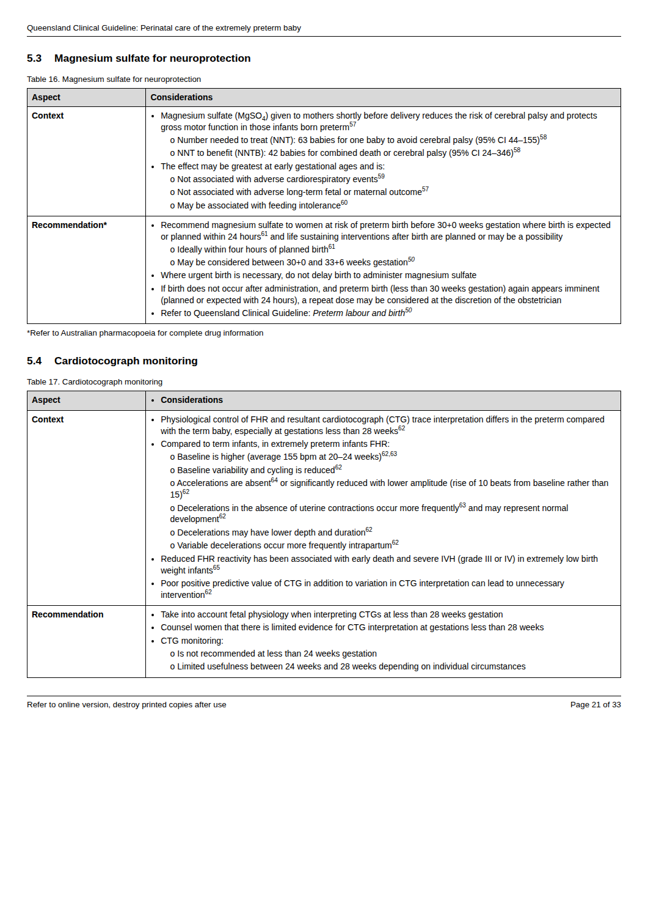Queensland Clinical Guideline: Perinatal care of the extremely preterm baby
5.3 Magnesium sulfate for neuroprotection
Table 16. Magnesium sulfate for neuroprotection
| Aspect | Considerations |
| --- | --- |
| Context | Magnesium sulfate (MgSO 4 ) given to mothers shortly before delivery reduces the risk of cerebral palsy and protects gross motor function in those infants born preterm 57 Number needed to treat (NNT): 63 babies for one baby to avoid cerebral palsy (95% CI 44–155) 58 NNT to benefit (NNTB): 42 babies for combined death or cerebral palsy (95% CI 24–346) 58 The effect may be greatest at early gestational ages and is: Not associated with adverse cardiorespiratory events 59 Not associated with adverse long-term fetal or maternal outcome 57 May be associated with feeding intolerance 60 |
| Recommendation* | Recommend magnesium sulfate to women at risk of preterm birth before 30+0 weeks gestation where birth is expected or planned within 24 hours 61 and life sustaining interventions after birth are planned or may be a possibility Ideally within four hours of planned birth 61 May be considered between 30+0 and 33+6 weeks gestation 50 Where urgent birth is necessary, do not delay birth to administer magnesium sulfate If birth does not occur after administration, and preterm birth (less than 30 weeks gestation) again appears imminent (planned or expected with 24 hours), a repeat dose may be considered at the discretion of the obstetrician Refer to Queensland Clinical Guideline: Preterm labour and birth 50 |
*Refer to Australian pharmacopoeia for complete drug information
5.4 Cardiotocograph monitoring
Table 17. Cardiotocograph monitoring
| Aspect | Considerations |
| --- | --- |
| Context | Physiological control of FHR and resultant cardiotocograph (CTG) trace interpretation differs in the preterm compared with the term baby, especially at gestations less than 28 weeks 62 Compared to term infants, in extremely preterm infants FHR: Baseline is higher (average 155 bpm at 20–24 weeks) 62,63 Baseline variability and cycling is reduced 62 Accelerations are absent 64 or significantly reduced with lower amplitude (rise of 10 beats from baseline rather than 15) 62 Decelerations in the absence of uterine contractions occur more frequently 63 and may represent normal development 62 Decelerations may have lower depth and duration 62 Variable decelerations occur more frequently intrapartum 62 Reduced FHR reactivity has been associated with early death and severe IVH (grade III or IV) in extremely low birth weight infants 65 Poor positive predictive value of CTG in addition to variation in CTG interpretation can lead to unnecessary intervention 62 |
| Recommendation | Take into account fetal physiology when interpreting CTGs at less than 28 weeks gestation Counsel women that there is limited evidence for CTG interpretation at gestations less than 28 weeks CTG monitoring: Is not recommended at less than 24 weeks gestation Limited usefulness between 24 weeks and 28 weeks depending on individual circumstances |
Refer to online version, destroy printed copies after use Page 21 of 33